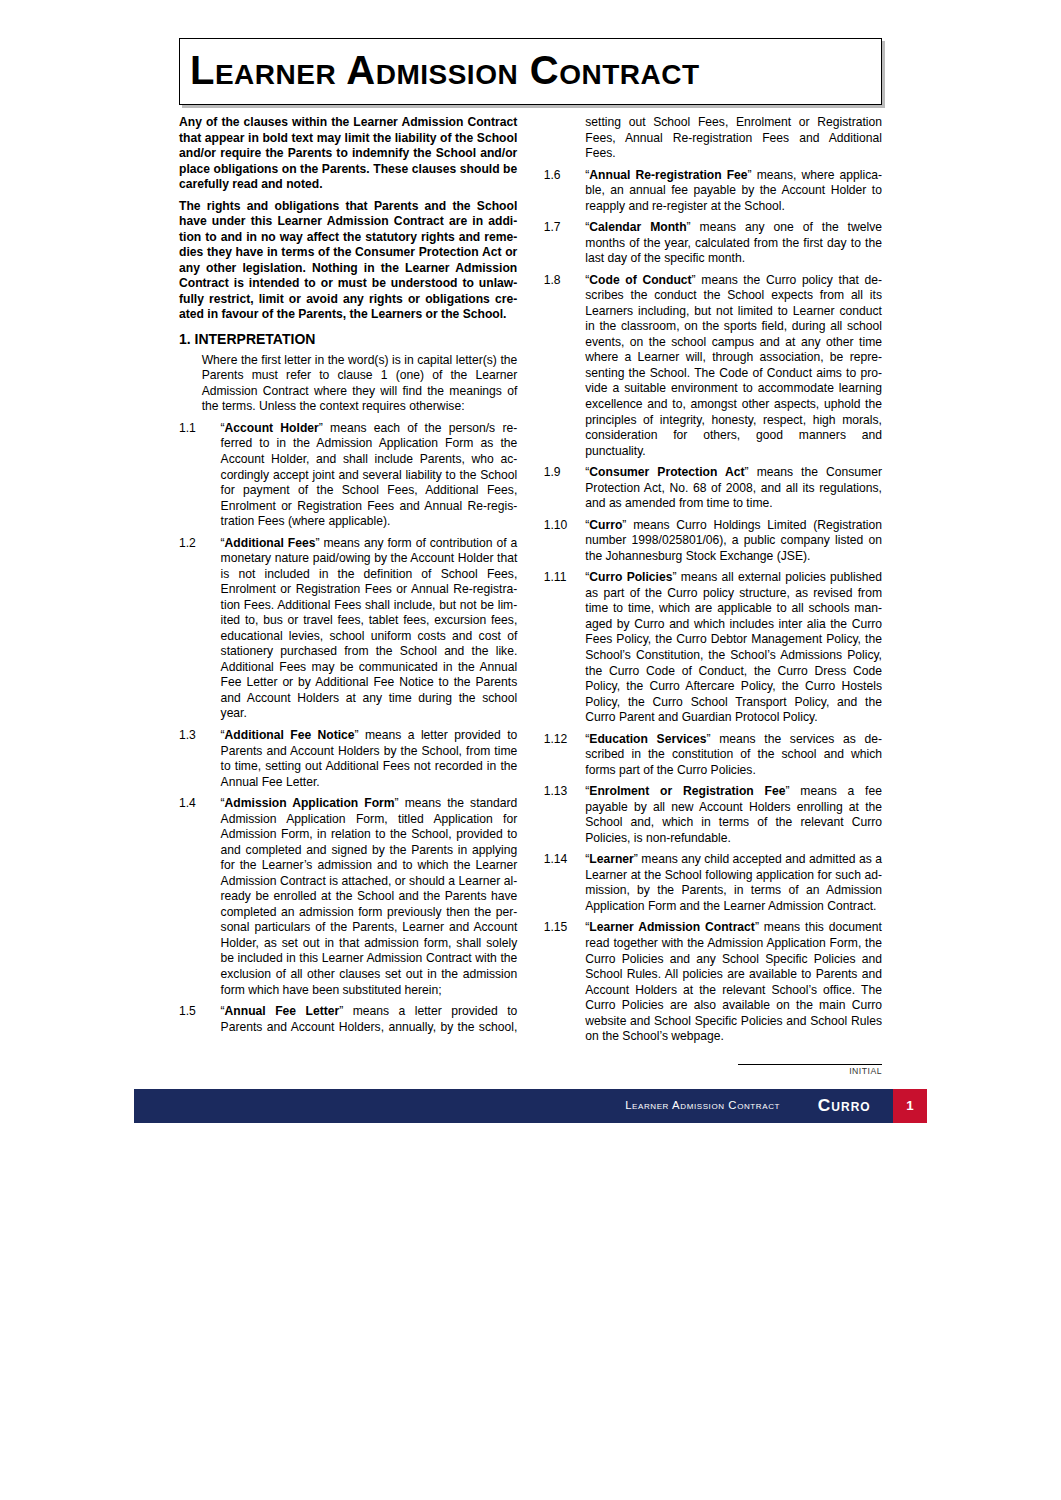Learner Admission Contract
Any of the clauses within the Learner Admission Contract that appear in bold text may limit the liability of the School and/or require the Parents to indemnify the School and/or place obligations on the Parents. These clauses should be carefully read and noted.
The rights and obligations that Parents and the School have under this Learner Admission Contract are in addition to and in no way affect the statutory rights and remedies they have in terms of the Consumer Protection Act or any other legislation. Nothing in the Learner Admission Contract is intended to or must be understood to unlawfully restrict, limit or avoid any rights or obligations created in favour of the Parents, the Learners or the School.
1. INTERPRETATION
Where the first letter in the word(s) is in capital letter(s) the Parents must refer to clause 1 (one) of the Learner Admission Contract where they will find the meanings of the terms. Unless the context requires otherwise:
1.1
“Account Holder” means each of the person/s referred to in the Admission Application Form as the Account Holder, and shall include Parents, who accordingly accept joint and several liability to the School for payment of the School Fees, Additional Fees, Enrolment or Registration Fees and Annual Re-registration Fees (where applicable).
1.2
“Additional Fees” means any form of contribution of a monetary nature paid/owing by the Account Holder that is not included in the definition of School Fees, Enrolment or Registration Fees or Annual Re-registration Fees. Additional Fees shall include, but not be limited to, bus or travel fees, tablet fees, excursion fees, educational levies, school uniform costs and cost of stationery purchased from the School and the like. Additional Fees may be communicated in the Annual Fee Letter or by Additional Fee Notice to the Parents and Account Holders at any time during the school year.
1.3
“Additional Fee Notice” means a letter provided to Parents and Account Holders by the School, from time to time, setting out Additional Fees not recorded in the Annual Fee Letter.
1.4
“Admission Application Form” means the standard Admission Application Form, titled Application for Admission Form, in relation to the School, provided to and completed and signed by the Parents in applying for the Learner’s admission and to which the Learner Admission Contract is attached, or should a Learner already be enrolled at the School and the Parents have completed an admission form previously then the personal particulars of the Parents, Learner and Account Holder, as set out in that admission form, shall solely be included in this Learner Admission Contract with the exclusion of all other clauses set out in the admission form which have been substituted herein;
1.5
“Annual Fee Letter” means a letter provided to Parents and Account Holders, annually, by the school, setting out School Fees, Enrolment or Registration Fees, Annual Re-registration Fees and Additional Fees.
1.6
“Annual Re-registration Fee” means, where applicable, an annual fee payable by the Account Holder to reapply and re-register at the School.
1.7
“Calendar Month” means any one of the twelve months of the year, calculated from the first day to the last day of the specific month.
1.8
“Code of Conduct” means the Curro policy that describes the conduct the School expects from all its Learners including, but not limited to Learner conduct in the classroom, on the sports field, during all school events, on the school campus and at any other time where a Learner will, through association, be representing the School. The Code of Conduct aims to provide a suitable environment to accommodate learning excellence and to, amongst other aspects, uphold the principles of integrity, honesty, respect, high morals, consideration for others, good manners and punctuality.
1.9
“Consumer Protection Act” means the Consumer Protection Act, No. 68 of 2008, and all its regulations, and as amended from time to time.
1.10
“Curro” means Curro Holdings Limited (Registration number 1998/025801/06), a public company listed on the Johannesburg Stock Exchange (JSE).
1.11
“Curro Policies” means all external policies published as part of the Curro policy structure, as revised from time to time, which are applicable to all schools managed by Curro and which includes inter alia the Curro Fees Policy, the Curro Debtor Management Policy, the School’s Constitution, the School’s Admissions Policy, the Curro Code of Conduct, the Curro Dress Code Policy, the Curro Aftercare Policy, the Curro Hostels Policy, the Curro School Transport Policy, and the Curro Parent and Guardian Protocol Policy.
1.12
“Education Services” means the services as described in the constitution of the school and which forms part of the Curro Policies.
1.13
“Enrolment or Registration Fee” means a fee payable by all new Account Holders enrolling at the School and, which in terms of the relevant Curro Policies, is non-refundable.
1.14
“Learner” means any child accepted and admitted as a Learner at the School following application for such admission, by the Parents, in terms of an Admission Application Form and the Learner Admission Contract.
1.15
“Learner Admission Contract” means this document read together with the Admission Application Form, the Curro Policies and any School Specific Policies and School Rules. All policies are available to Parents and Account Holders at the relevant School’s office. The Curro Policies are also available on the main Curro website and School Specific Policies and School Rules on the School’s webpage.
INITIAL
Learner Admission Contract Curro 1